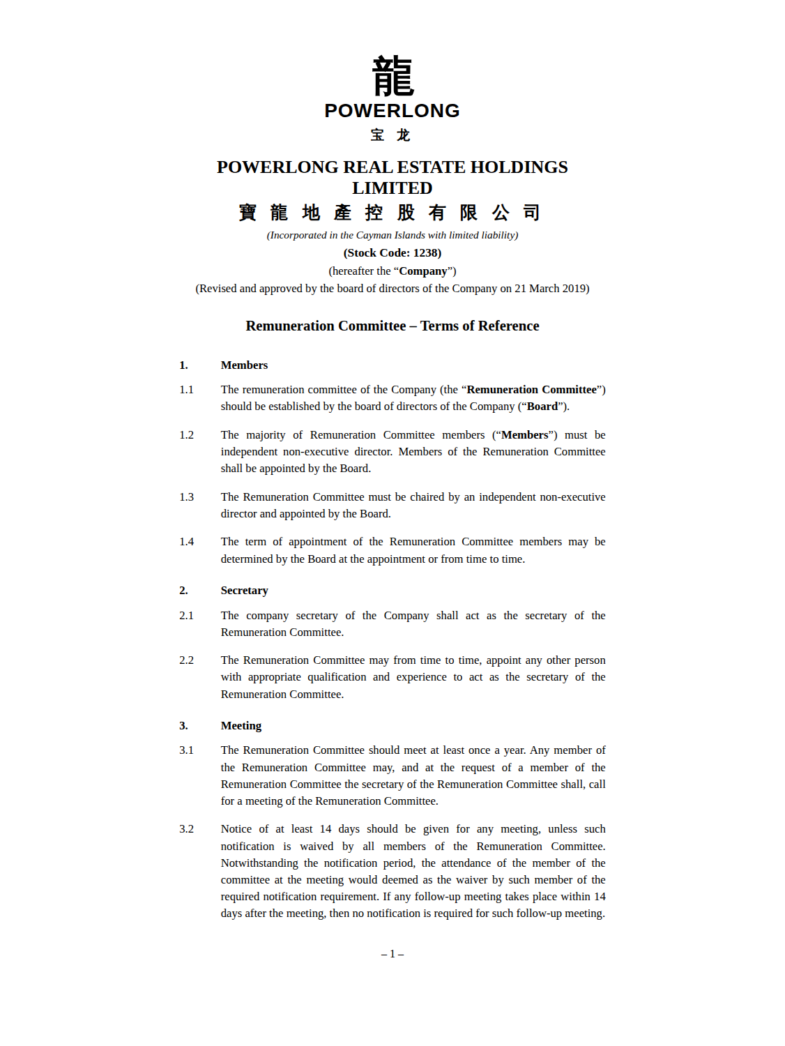龍
POWERLONG
宝 龙
POWERLONG REAL ESTATE HOLDINGS LIMITED
寶 龍 地 產 控 股 有 限 公 司
(Incorporated in the Cayman Islands with limited liability)
(Stock Code: 1238)
(hereafter the “Company”)
(Revised and approved by the board of directors of the Company on 21 March 2019)
Remuneration Committee – Terms of Reference
1.
Members
1.1
The remuneration committee of the Company (the “Remuneration Committee”) should be established by the board of directors of the Company (“Board”).
1.2
The majority of Remuneration Committee members (“Members”) must be independent non-executive director. Members of the Remuneration Committee shall be appointed by the Board.
1.3
The Remuneration Committee must be chaired by an independent non-executive director and appointed by the Board.
1.4
The term of appointment of the Remuneration Committee members may be determined by the Board at the appointment or from time to time.
2.
Secretary
2.1
The company secretary of the Company shall act as the secretary of the Remuneration Committee.
2.2
The Remuneration Committee may from time to time, appoint any other person with appropriate qualification and experience to act as the secretary of the Remuneration Committee.
3.
Meeting
3.1
The Remuneration Committee should meet at least once a year. Any member of the Remuneration Committee may, and at the request of a member of the Remuneration Committee the secretary of the Remuneration Committee shall, call for a meeting of the Remuneration Committee.
3.2
Notice of at least 14 days should be given for any meeting, unless such notification is waived by all members of the Remuneration Committee. Notwithstanding the notification period, the attendance of the member of the committee at the meeting would deemed as the waiver by such member of the required notification requirement. If any follow-up meeting takes place within 14 days after the meeting, then no notification is required for such follow-up meeting.
– 1 –